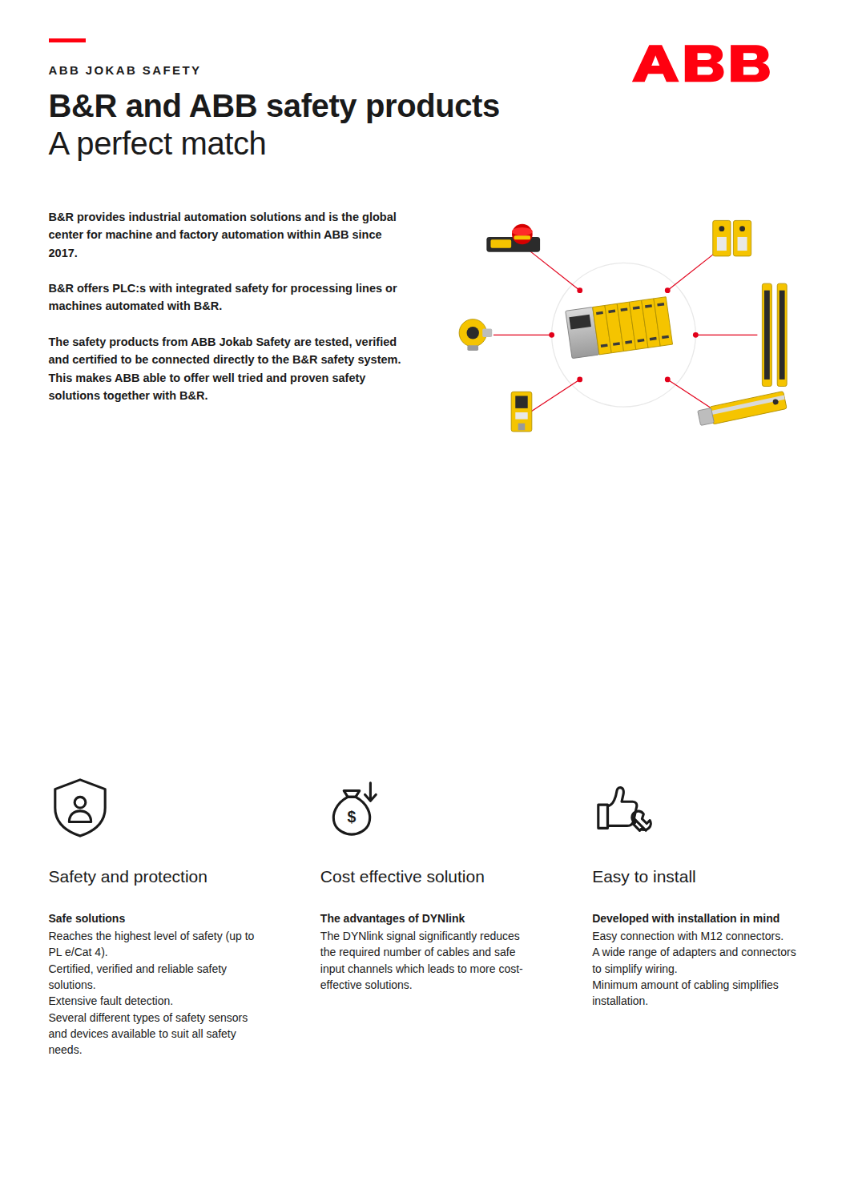ABB Jokab Safety
B&R and ABB safety productsA perfect match
B&R provides industrial automation solutions and is the global center for machine and factory automation within ABB since 2017.
B&R offers PLC:s with integrated safety for processing lines or machines automated with B&R.
The safety products from ABB Jokab Safety are tested, verified and certified to be connected directly to the B&R safety system. This makes ABB able to offer well tried and proven safety solutions together with B&R.
Safety and protection
Safe solutions
Reaches the highest level of safety (up to PL e/Cat 4).
Certified, verified and reliable safety solutions.
Extensive fault detection.
Several different types of safety sensors and devices available to suit all safety needs.
$
Cost effective solution
The advantages of DYNlink
The DYNlink signal significantly reduces the required number of cables and safe input channels which leads to more cost-effective solutions.
Easy to install
Developed with installation in mind
Easy connection with M12 connectors.
A wide range of adapters and connectors to simplify wiring.
Minimum amount of cabling simplifies installation.